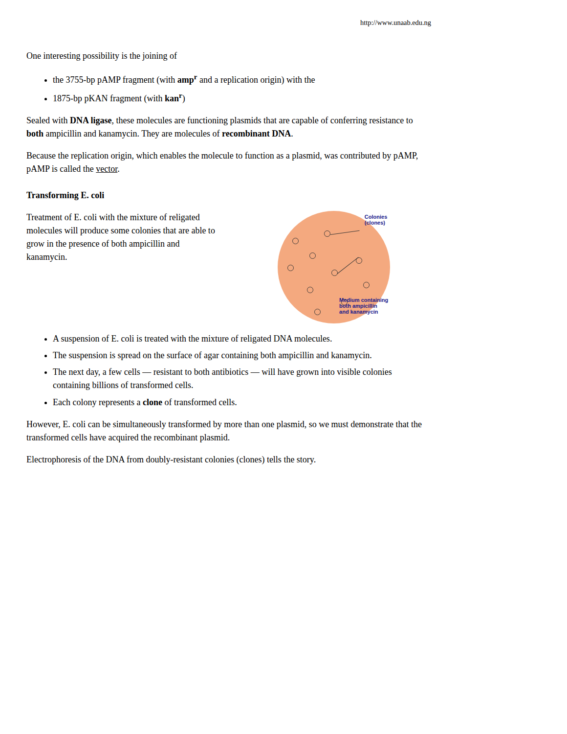http://www.unaab.edu.ng
One interesting possibility is the joining of
the 3755-bp pAMP fragment (with ampr and a replication origin) with the
1875-bp pKAN fragment (with kanr)
Sealed with DNA ligase, these molecules are functioning plasmids that are capable of conferring resistance to both ampicillin and kanamycin. They are molecules of recombinant DNA.
Because the replication origin, which enables the molecule to function as a plasmid, was contributed by pAMP, pAMP is called the vector.
Transforming E. coli
Treatment of E. coli with the mixture of religated molecules will produce some colonies that are able to grow in the presence of both ampicillin and kanamycin.
Colonies
(clones)
Medium containing
both ampicillin
and kanamycin
A suspension of E. coli is treated with the mixture of religated DNA molecules.
The suspension is spread on the surface of agar containing both ampicillin and kanamycin.
The next day, a few cells — resistant to both antibiotics — will have grown into visible colonies containing billions of transformed cells.
Each colony represents a clone of transformed cells.
However, E. coli can be simultaneously transformed by more than one plasmid, so we must demonstrate that the transformed cells have acquired the recombinant plasmid.
Electrophoresis of the DNA from doubly-resistant colonies (clones) tells the story.